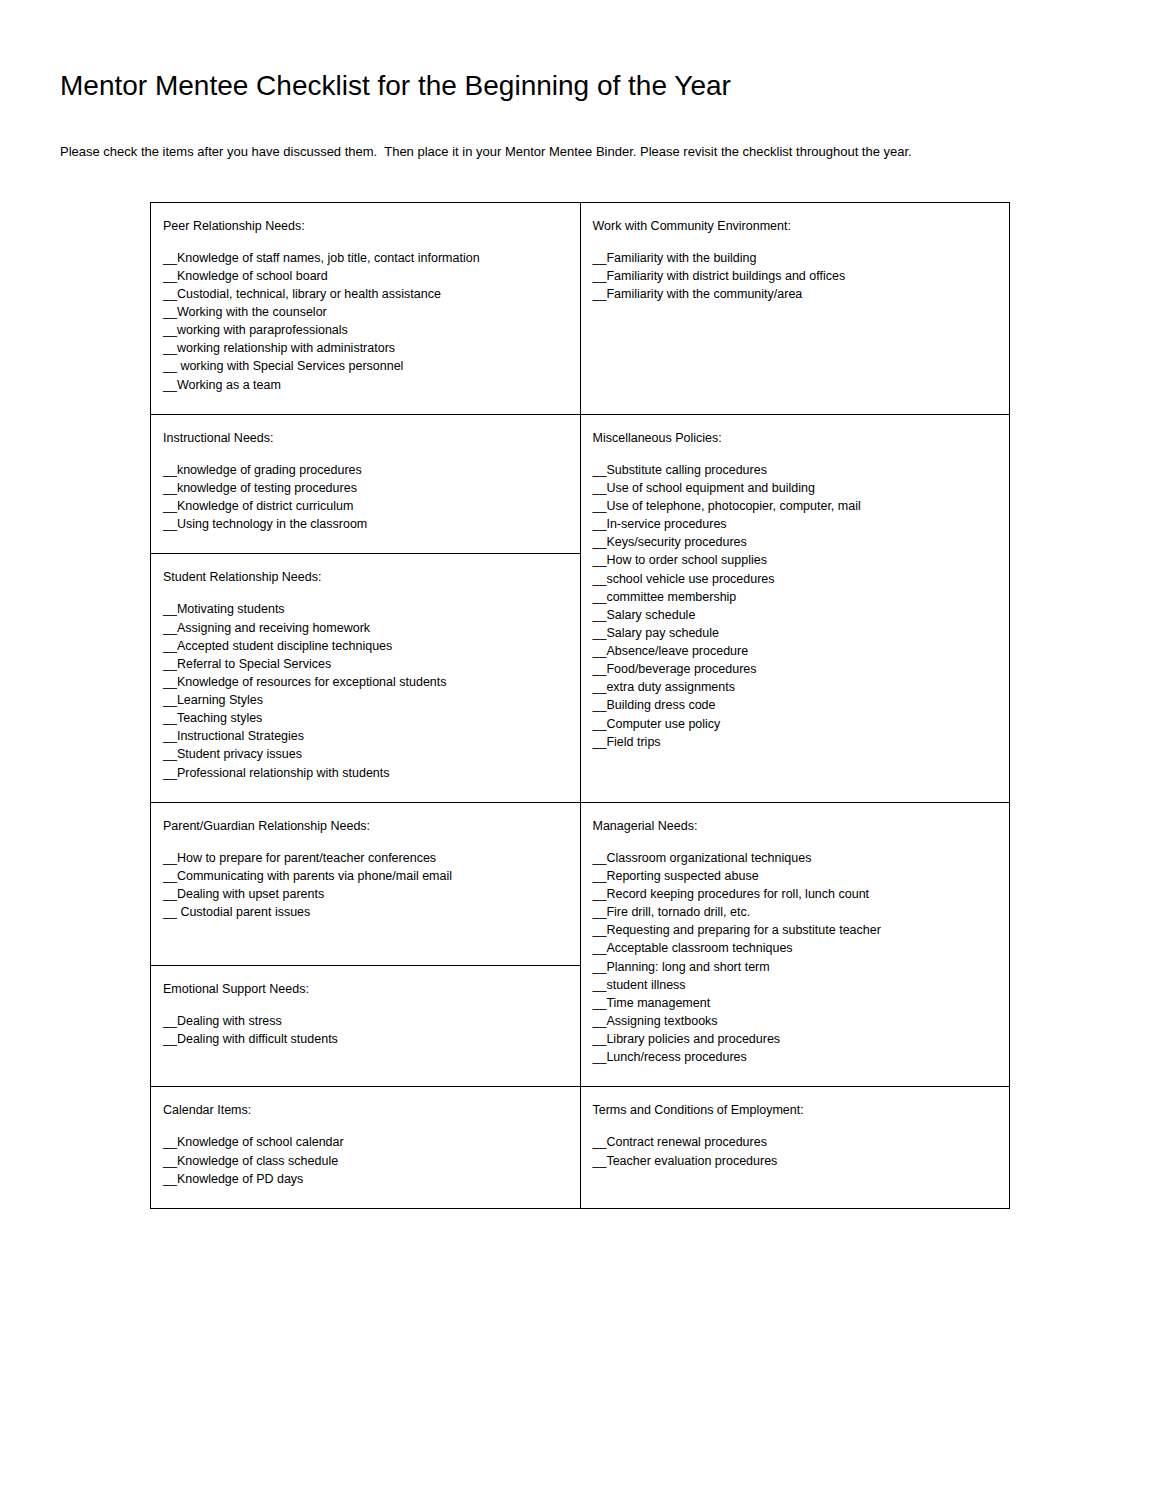Mentor Mentee Checklist for the Beginning of the Year
Please check the items after you have discussed them. Then place it in your Mentor Mentee Binder. Please revisit the checklist throughout the year.
| Peer Relationship Needs: __ Knowledge of staff names, job title, contact information __ Knowledge of school board __ Custodial, technical, library or health assistance __ Working with the counselor __ working with paraprofessionals __ working relationship with administrators __ working with Special Services personnel __ Working as a team | Work with Community Environment: __ Familiarity with the building __ Familiarity with district buildings and offices __ Familiarity with the community/area |
| Instructional Needs: __ knowledge of grading procedures __ knowledge of testing procedures __ Knowledge of district curriculum __ Using technology in the classroom | Miscellaneous Policies: __ Substitute calling procedures __ Use of school equipment and building __ Use of telephone, photocopier, computer, mail __ In-service procedures __ Keys/security procedures __ How to order school supplies __ school vehicle use procedures __ committee membership __ Salary schedule __ Salary pay schedule __ Absence/leave procedure __ Food/beverage procedures __ extra duty assignments __ Building dress code __ Computer use policy __ Field trips |
| Student Relationship Needs: __ Motivating students __ Assigning and receiving homework __ Accepted student discipline techniques __ Referral to Special Services __ Knowledge of resources for exceptional students __ Learning Styles __ Teaching styles __ Instructional Strategies __ Student privacy issues __ Professional relationship with students |
| Parent/Guardian Relationship Needs: __ How to prepare for parent/teacher conferences __ Communicating with parents via phone/mail email __ Dealing with upset parents __ Custodial parent issues | Managerial Needs: __ Classroom organizational techniques __ Reporting suspected abuse __ Record keeping procedures for roll, lunch count __ Fire drill, tornado drill, etc. __ Requesting and preparing for a substitute teacher __ Acceptable classroom techniques __ Planning: long and short term __ student illness __ Time management __ Assigning textbooks __ Library policies and procedures __ Lunch/recess procedures |
| Emotional Support Needs: __ Dealing with stress __ Dealing with difficult students |
| Calendar Items: __ Knowledge of school calendar __ Knowledge of class schedule __ Knowledge of PD days | Terms and Conditions of Employment: __ Contract renewal procedures __ Teacher evaluation procedures |